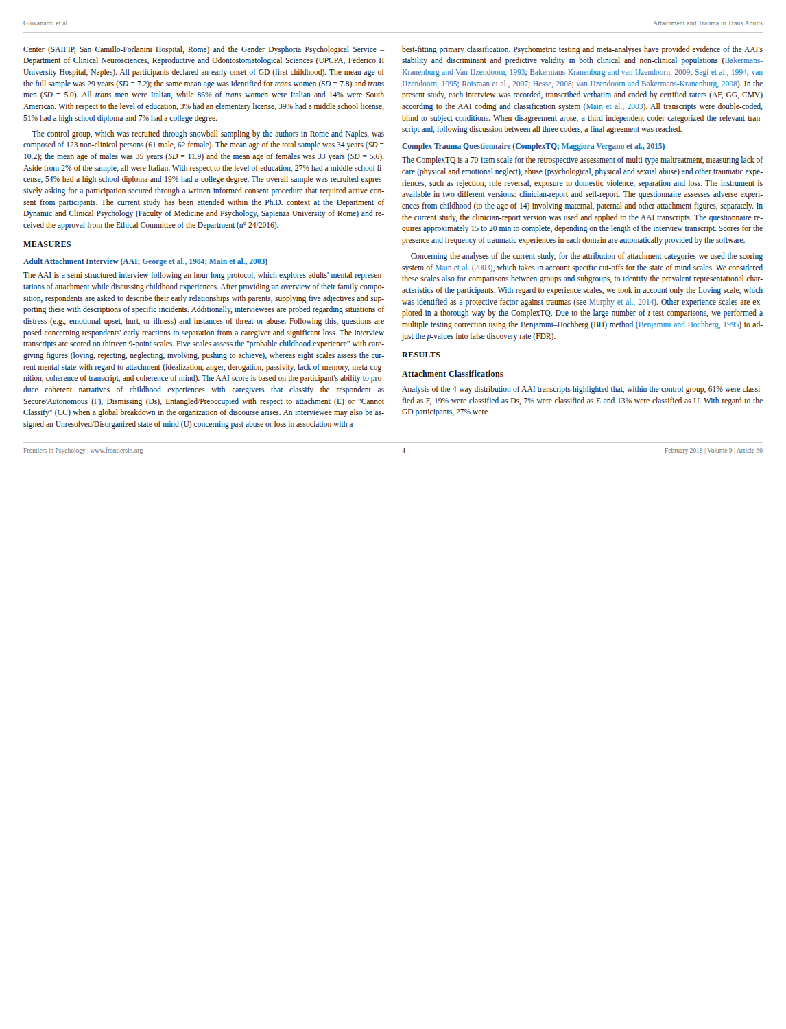Giovanardi et al.
Attachment and Trauma in Trans Adults
Center (SAIFIP, San Camillo-Forlanini Hospital, Rome) and the Gender Dysphoria Psychological Service – Department of Clinical Neurosciences, Reproductive and Odontostomatological Sciences (UPCPA, Federico II University Hospital, Naples). All participants declared an early onset of GD (first childhood). The mean age of the full sample was 29 years (SD = 7.2); the same mean age was identified for trans women (SD = 7.8) and trans men (SD = 5.0). All trans men were Italian, while 86% of trans women were Italian and 14% were South American. With respect to the level of education, 3% had an elementary license, 39% had a middle school license, 51% had a high school diploma and 7% had a college degree.
The control group, which was recruited through snowball sampling by the authors in Rome and Naples, was composed of 123 non-clinical persons (61 male, 62 female). The mean age of the total sample was 34 years (SD = 10.2); the mean age of males was 35 years (SD = 11.9) and the mean age of females was 33 years (SD = 5.6). Aside from 2% of the sample, all were Italian. With respect to the level of education, 27% had a middle school license, 54% had a high school diploma and 19% had a college degree. The overall sample was recruited expressively asking for a participation secured through a written informed consent procedure that required active consent from participants. The current study has been attended within the Ph.D. context at the Department of Dynamic and Clinical Psychology (Faculty of Medicine and Psychology, Sapienza University of Rome) and received the approval from the Ethical Committee of the Department (n° 24/2016).
Measures
Adult Attachment Interview (AAI; George et al., 1984; Main et al., 2003)
The AAI is a semi-structured interview following an hour-long protocol, which explores adults' mental representations of attachment while discussing childhood experiences. After providing an overview of their family composition, respondents are asked to describe their early relationships with parents, supplying five adjectives and supporting these with descriptions of specific incidents. Additionally, interviewees are probed regarding situations of distress (e.g., emotional upset, hurt, or illness) and instances of threat or abuse. Following this, questions are posed concerning respondents' early reactions to separation from a caregiver and significant loss. The interview transcripts are scored on thirteen 9-point scales. Five scales assess the "probable childhood experience" with caregiving figures (loving, rejecting, neglecting, involving, pushing to achieve), whereas eight scales assess the current mental state with regard to attachment (idealization, anger, derogation, passivity, lack of memory, meta-cognition, coherence of transcript, and coherence of mind). The AAI score is based on the participant's ability to produce coherent narratives of childhood experiences with caregivers that classify the respondent as Secure/Autonomous (F), Dismissing (Ds), Entangled/Preoccupied with respect to attachment (E) or "Cannot Classify" (CC) when a global breakdown in the organization of discourse arises. An interviewee may also be assigned an Unresolved/Disorganized state of mind (U) concerning past abuse or loss in association with a
best-fitting primary classification. Psychometric testing and meta-analyses have provided evidence of the AAI's stability and discriminant and predictive validity in both clinical and non-clinical populations (Bakermans-Kranenburg and Van IJzendoorn, 1993; Bakermans-Kranenburg and van IJzendoorn, 2009; Sagi et al., 1994; van IJzendoorn, 1995; Roisman et al., 2007; Hesse, 2008; van IJzendoorn and Bakermans-Kranenburg, 2008). In the present study, each interview was recorded, transcribed verbatim and coded by certified raters (AF, GG, CMV) according to the AAI coding and classification system (Main et al., 2003). All transcripts were double-coded, blind to subject conditions. When disagreement arose, a third independent coder categorized the relevant transcript and, following discussion between all three coders, a final agreement was reached.
Complex Trauma Questionnaire (ComplexTQ; Maggiora Vergano et al., 2015)
The ComplexTQ is a 70-item scale for the retrospective assessment of multi-type maltreatment, measuring lack of care (physical and emotional neglect), abuse (psychological, physical and sexual abuse) and other traumatic experiences, such as rejection, role reversal, exposure to domestic violence, separation and loss. The instrument is available in two different versions: clinician-report and self-report. The questionnaire assesses adverse experiences from childhood (to the age of 14) involving maternal, paternal and other attachment figures, separately. In the current study, the clinician-report version was used and applied to the AAI transcripts. The questionnaire requires approximately 15 to 20 min to complete, depending on the length of the interview transcript. Scores for the presence and frequency of traumatic experiences in each domain are automatically provided by the software.
Concerning the analyses of the current study, for the attribution of attachment categories we used the scoring system of Main et al. (2003), which takes in account specific cut-offs for the state of mind scales. We considered these scales also for comparisons between groups and subgroups, to identify the prevalent representational characteristics of the participants. With regard to experience scales, we took in account only the Loving scale, which was identified as a protective factor against traumas (see Murphy et al., 2014). Other experience scales are explored in a thorough way by the ComplexTQ. Due to the large number of t-test comparisons, we performed a multiple testing correction using the Benjamini–Hochberg (BH) method (Benjamini and Hochberg, 1995) to adjust the p-values into false discovery rate (FDR).
RESULTS
Attachment Classifications
Analysis of the 4-way distribution of AAI transcripts highlighted that, within the control group, 61% were classified as F, 19% were classified as Ds, 7% were classified as E and 13% were classified as U. With regard to the GD participants, 27% were
Frontiers in Psychology | www.frontiersin.org
4
February 2018 | Volume 9 | Article 60